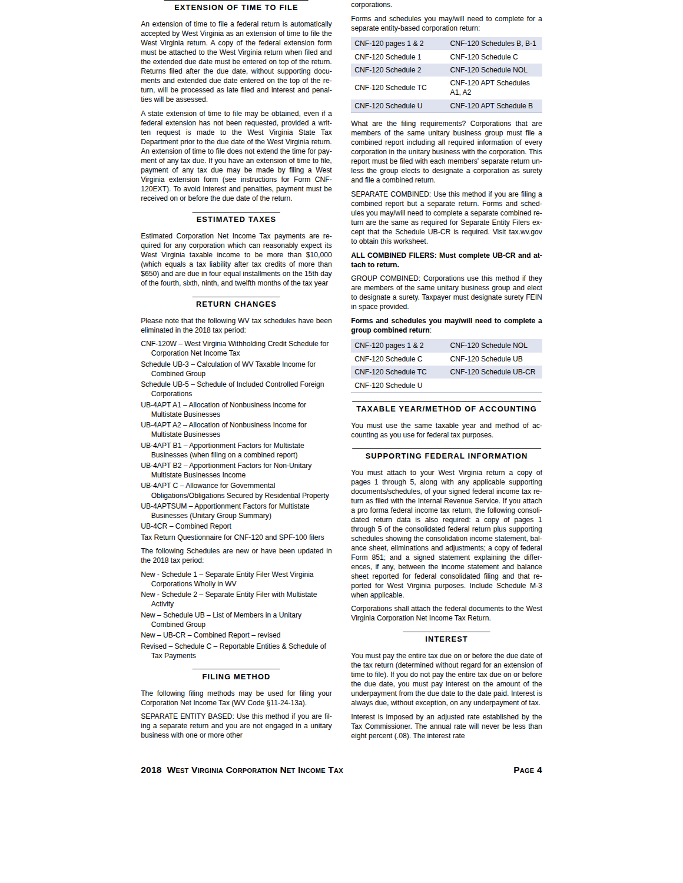EXTENSION OF TIME TO FILE
An extension of time to file a federal return is automatically accepted by West Virginia as an extension of time to file the West Virginia return. A copy of the federal extension form must be attached to the West Virginia return when filed and the extended due date must be entered on top of the return. Returns filed after the due date, without supporting documents and extended due date entered on the top of the return, will be processed as late filed and interest and penalties will be assessed.
A state extension of time to file may be obtained, even if a federal extension has not been requested, provided a written request is made to the West Virginia State Tax Department prior to the due date of the West Virginia return. An extension of time to file does not extend the time for payment of any tax due. If you have an extension of time to file, payment of any tax due may be made by filing a West Virginia extension form (see instructions for Form CNF-120EXT). To avoid interest and penalties, payment must be received on or before the due date of the return.
ESTIMATED TAXES
Estimated Corporation Net Income Tax payments are required for any corporation which can reasonably expect its West Virginia taxable income to be more than $10,000 (which equals a tax liability after tax credits of more than $650) and are due in four equal installments on the 15th day of the fourth, sixth, ninth, and twelfth months of the tax year
RETURN CHANGES
Please note that the following WV tax schedules have been eliminated in the 2018 tax period:
CNF-120W – West Virginia Withholding Credit Schedule for Corporation Net Income Tax
Schedule UB-3 – Calculation of WV Taxable Income for Combined Group
Schedule UB-5 – Schedule of Included Controlled Foreign Corporations
UB-4APT A1 – Allocation of Nonbusiness income for Multistate Businesses
UB-4APT A2 – Allocation of Nonbusiness Income for Multistate Businesses
UB-4APT B1 – Apportionment Factors for Multistate Businesses (when filing on a combined report)
UB-4APT B2 – Apportionment Factors for Non-Unitary Multistate Businesses Income
UB-4APT C – Allowance for Governmental Obligations/Obligations Secured by Residential Property
UB-4APTSUM – Apportionment Factors for Multistate Businesses (Unitary Group Summary)
UB-4CR – Combined Report
Tax Return Questionnaire for CNF-120 and SPF-100 filers
The following Schedules are new or have been updated in the 2018 tax period:
New - Schedule 1 – Separate Entity Filer West Virginia Corporations Wholly in WV
New - Schedule 2 – Separate Entity Filer with Multistate Activity
New – Schedule UB – List of Members in a Unitary Combined Group
New – UB-CR – Combined Report – revised
Revised – Schedule C – Reportable Entities & Schedule of Tax Payments
FILING METHOD
The following filing methods may be used for filing your Corporation Net Income Tax (WV Code §11-24-13a).
SEPARATE ENTITY BASED: Use this method if you are filing a separate return and you are not engaged in a unitary business with one or more other
corporations.
Forms and schedules you may/will need to complete for a separate entity-based corporation return:
| CNF-120 pages 1 & 2 | CNF-120 Schedules B, B-1 |
| CNF-120 Schedule 1 | CNF-120 Schedule C |
| CNF-120 Schedule 2 | CNF-120 Schedule NOL |
| CNF-120 Schedule TC | CNF-120 APT Schedules A1, A2 |
| CNF-120 Schedule U | CNF-120 APT Schedule B |
What are the filing requirements? Corporations that are members of the same unitary business group must file a combined report including all required information of every corporation in the unitary business with the corporation. This report must be filed with each members' separate return unless the group elects to designate a corporation as surety and file a combined return.
SEPARATE COMBINED: Use this method if you are filing a combined report but a separate return. Forms and schedules you may/will need to complete a separate combined return are the same as required for Separate Entity Filers except that the Schedule UB-CR is required. Visit tax.wv.gov to obtain this worksheet.
ALL COMBINED FILERS: Must complete UB-CR and attach to return.
GROUP COMBINED: Corporations use this method if they are members of the same unitary business group and elect to designate a surety. Taxpayer must designate surety FEIN in space provided.
Forms and schedules you may/will need to complete a group combined return:
| CNF-120 pages 1 & 2 | CNF-120 Schedule NOL |
| CNF-120 Schedule C | CNF-120 Schedule UB |
| CNF-120 Schedule TC | CNF-120 Schedule UB-CR |
| CNF-120 Schedule U | |
TAXABLE YEAR/METHOD OF ACCOUNTING
You must use the same taxable year and method of accounting as you use for federal tax purposes.
SUPPORTING FEDERAL INFORMATION
You must attach to your West Virginia return a copy of pages 1 through 5, along with any applicable supporting documents/schedules, of your signed federal income tax return as filed with the Internal Revenue Service. If you attach a pro forma federal income tax return, the following consolidated return data is also required: a copy of pages 1 through 5 of the consolidated federal return plus supporting schedules showing the consolidation income statement, balance sheet, eliminations and adjustments; a copy of federal Form 851; and a signed statement explaining the differences, if any, between the income statement and balance sheet reported for federal consolidated filing and that reported for West Virginia purposes. Include Schedule M-3 when applicable.
Corporations shall attach the federal documents to the West Virginia Corporation Net Income Tax Return.
INTEREST
You must pay the entire tax due on or before the due date of the tax return (determined without regard for an extension of time to file). If you do not pay the entire tax due on or before the due date, you must pay interest on the amount of the underpayment from the due date to the date paid. Interest is always due, without exception, on any underpayment of tax.
Interest is imposed by an adjusted rate established by the Tax Commissioner. The annual rate will never be less than eight percent (.08). The interest rate
2018 West Virginia Corporation Net Income Tax
Page 4